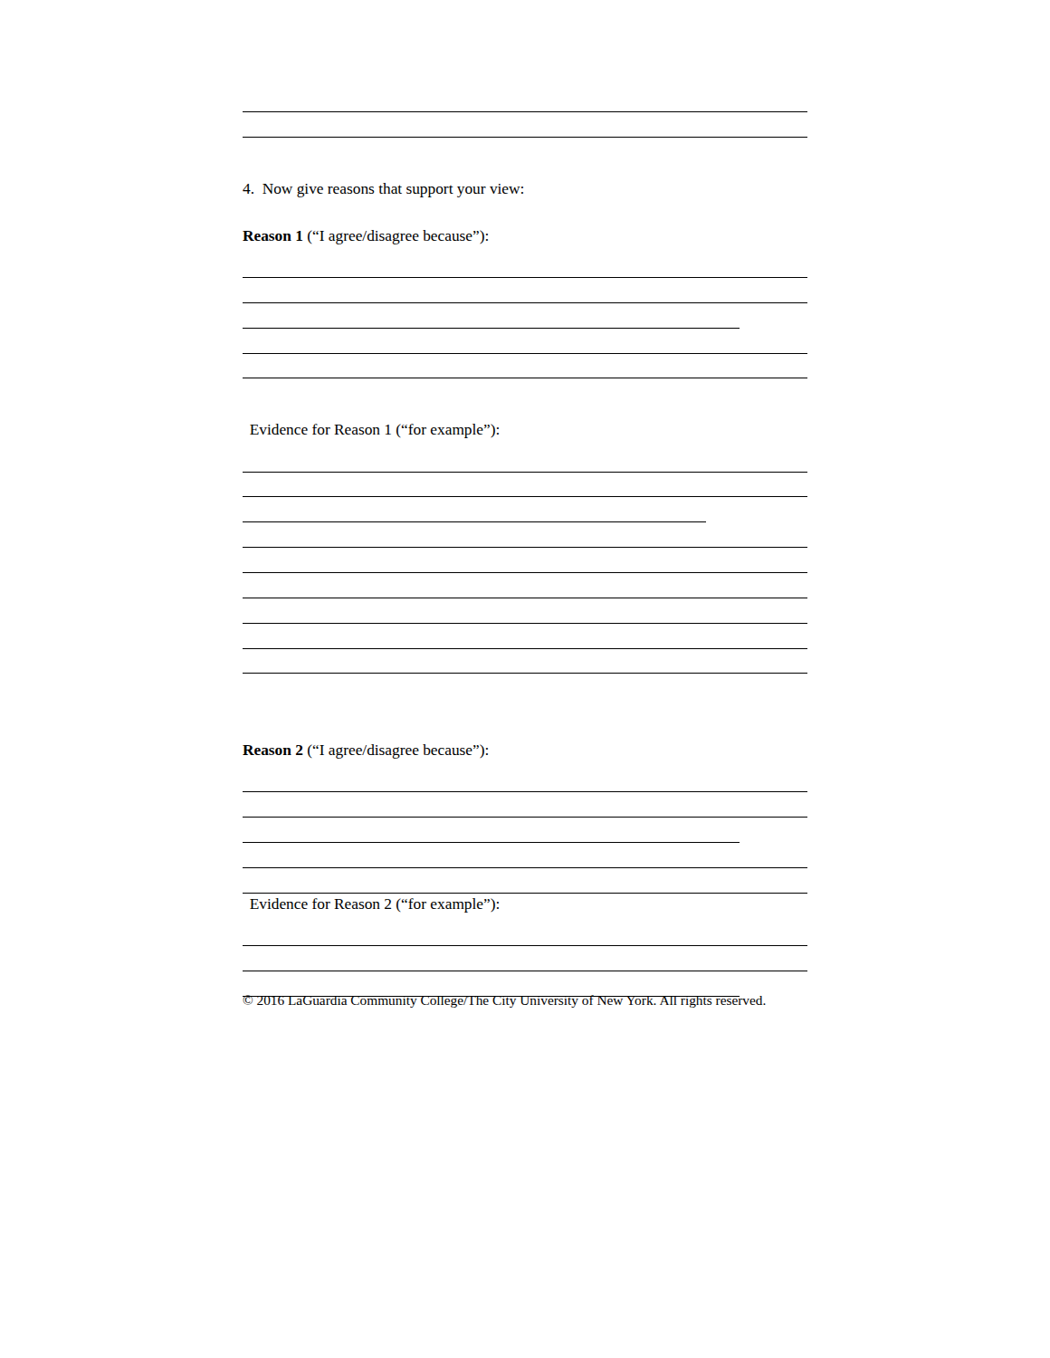4. Now give reasons that support your view:
Reason 1 (“I agree/disagree because”):
Evidence for Reason 1 (“for example”):
Reason 2 (“I agree/disagree because”):
Evidence for Reason 2 (“for example”):
© 2016 LaGuardia Community College/The City University of New York. All rights reserved.